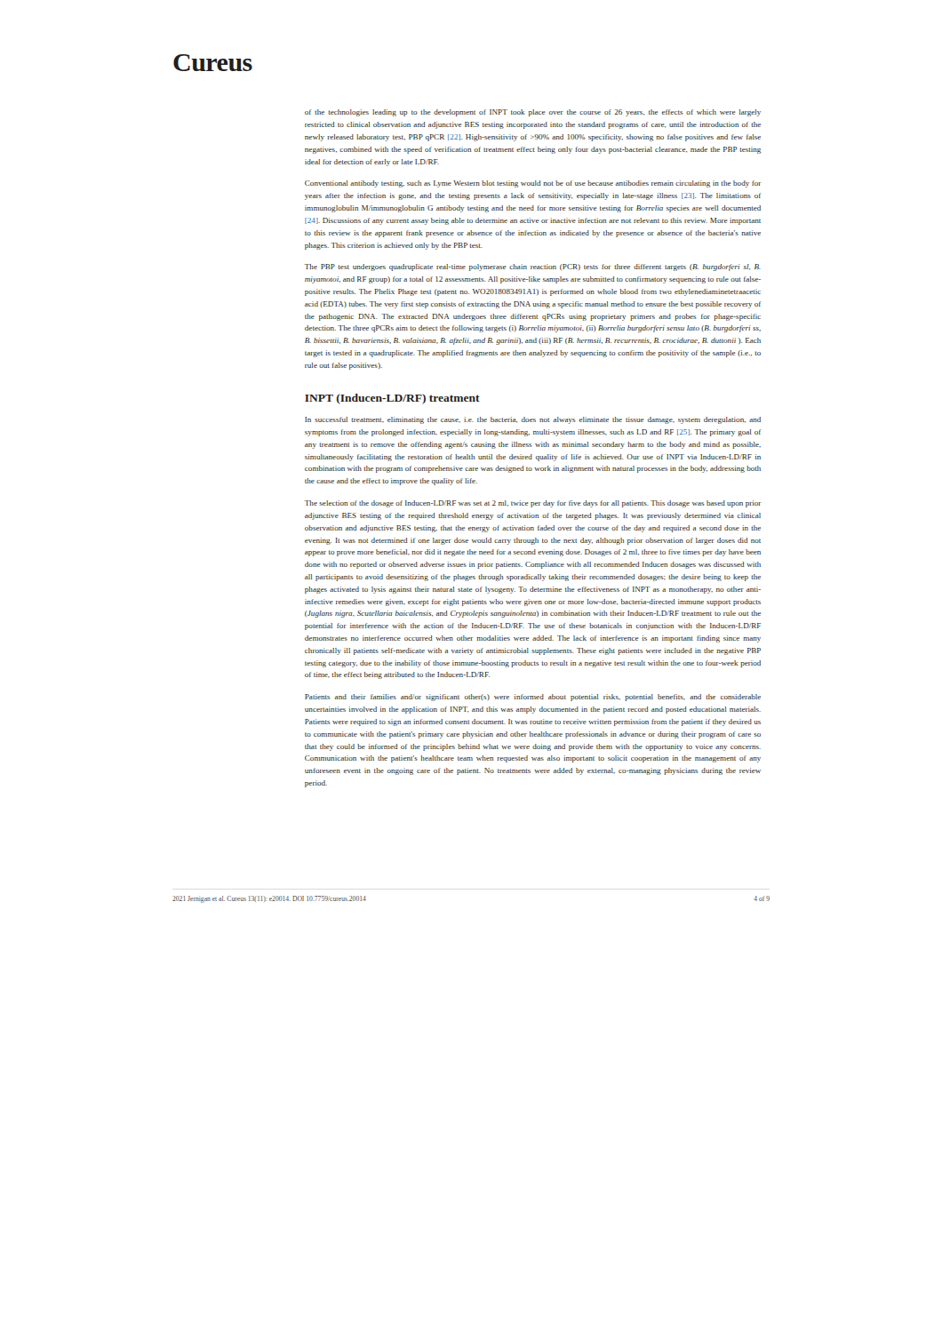Cureus
of the technologies leading up to the development of INPT took place over the course of 26 years, the effects of which were largely restricted to clinical observation and adjunctive BES testing incorporated into the standard programs of care, until the introduction of the newly released laboratory test, PBP qPCR [22]. High-sensitivity of >90% and 100% specificity, showing no false positives and few false negatives, combined with the speed of verification of treatment effect being only four days post-bacterial clearance, made the PBP testing ideal for detection of early or late LD/RF.
Conventional antibody testing, such as Lyme Western blot testing would not be of use because antibodies remain circulating in the body for years after the infection is gone, and the testing presents a lack of sensitivity, especially in late-stage illness [23]. The limitations of immunoglobulin M/immunoglobulin G antibody testing and the need for more sensitive testing for Borrelia species are well documented [24]. Discussions of any current assay being able to determine an active or inactive infection are not relevant to this review. More important to this review is the apparent frank presence or absence of the infection as indicated by the presence or absence of the bacteria's native phages. This criterion is achieved only by the PBP test.
The PBP test undergoes quadruplicate real-time polymerase chain reaction (PCR) tests for three different targets (B. burgdorferi sl, B. miyamotoi, and RF group) for a total of 12 assessments. All positive-like samples are submitted to confirmatory sequencing to rule out false-positive results. The Phelix Phage test (patent no. WO2018083491A1) is performed on whole blood from two ethylenediaminetetraacetic acid (EDTA) tubes. The very first step consists of extracting the DNA using a specific manual method to ensure the best possible recovery of the pathogenic DNA. The extracted DNA undergoes three different qPCRs using proprietary primers and probes for phage-specific detection. The three qPCRs aim to detect the following targets (i) Borrelia miyamotoi, (ii) Borrelia burgdorferi sensu lato (B. burgdorferi ss, B. bissettii, B. bavariensis, B. valaisiana, B. afzelii, and B. garinii), and (iii) RF (B. hermsii, B. recurrentis, B. crocidurae, B. duttonii ). Each target is tested in a quadruplicate. The amplified fragments are then analyzed by sequencing to confirm the positivity of the sample (i.e., to rule out false positives).
INPT (Inducen-LD/RF) treatment
In successful treatment, eliminating the cause, i.e. the bacteria, does not always eliminate the tissue damage, system deregulation, and symptoms from the prolonged infection, especially in long-standing, multi-system illnesses, such as LD and RF [25]. The primary goal of any treatment is to remove the offending agent/s causing the illness with as minimal secondary harm to the body and mind as possible, simultaneously facilitating the restoration of health until the desired quality of life is achieved. Our use of INPT via Inducen-LD/RF in combination with the program of comprehensive care was designed to work in alignment with natural processes in the body, addressing both the cause and the effect to improve the quality of life.
The selection of the dosage of Inducen-LD/RF was set at 2 ml, twice per day for five days for all patients. This dosage was based upon prior adjunctive BES testing of the required threshold energy of activation of the targeted phages. It was previously determined via clinical observation and adjunctive BES testing, that the energy of activation faded over the course of the day and required a second dose in the evening. It was not determined if one larger dose would carry through to the next day, although prior observation of larger doses did not appear to prove more beneficial, nor did it negate the need for a second evening dose. Dosages of 2 ml, three to five times per day have been done with no reported or observed adverse issues in prior patients. Compliance with all recommended Inducen dosages was discussed with all participants to avoid desensitizing of the phages through sporadically taking their recommended dosages; the desire being to keep the phages activated to lysis against their natural state of lysogeny. To determine the effectiveness of INPT as a monotherapy, no other anti-infective remedies were given, except for eight patients who were given one or more low-dose, bacteria-directed immune support products (Juglans nigra, Scutellaria baicalensis, and Cryptolepis sanguinolenta) in combination with their Inducen-LD/RF treatment to rule out the potential for interference with the action of the Inducen-LD/RF. The use of these botanicals in conjunction with the Inducen-LD/RF demonstrates no interference occurred when other modalities were added. The lack of interference is an important finding since many chronically ill patients self-medicate with a variety of antimicrobial supplements. These eight patients were included in the negative PBP testing category, due to the inability of those immune-boosting products to result in a negative test result within the one to four-week period of time, the effect being attributed to the Inducen-LD/RF.
Patients and their families and/or significant other(s) were informed about potential risks, potential benefits, and the considerable uncertainties involved in the application of INPT, and this was amply documented in the patient record and posted educational materials. Patients were required to sign an informed consent document. It was routine to receive written permission from the patient if they desired us to communicate with the patient's primary care physician and other healthcare professionals in advance or during their program of care so that they could be informed of the principles behind what we were doing and provide them with the opportunity to voice any concerns. Communication with the patient's healthcare team when requested was also important to solicit cooperation in the management of any unforeseen event in the ongoing care of the patient. No treatments were added by external, co-managing physicians during the review period.
2021 Jernigan et al. Cureus 13(11): e20014. DOI 10.7759/cureus.20014 4 of 9